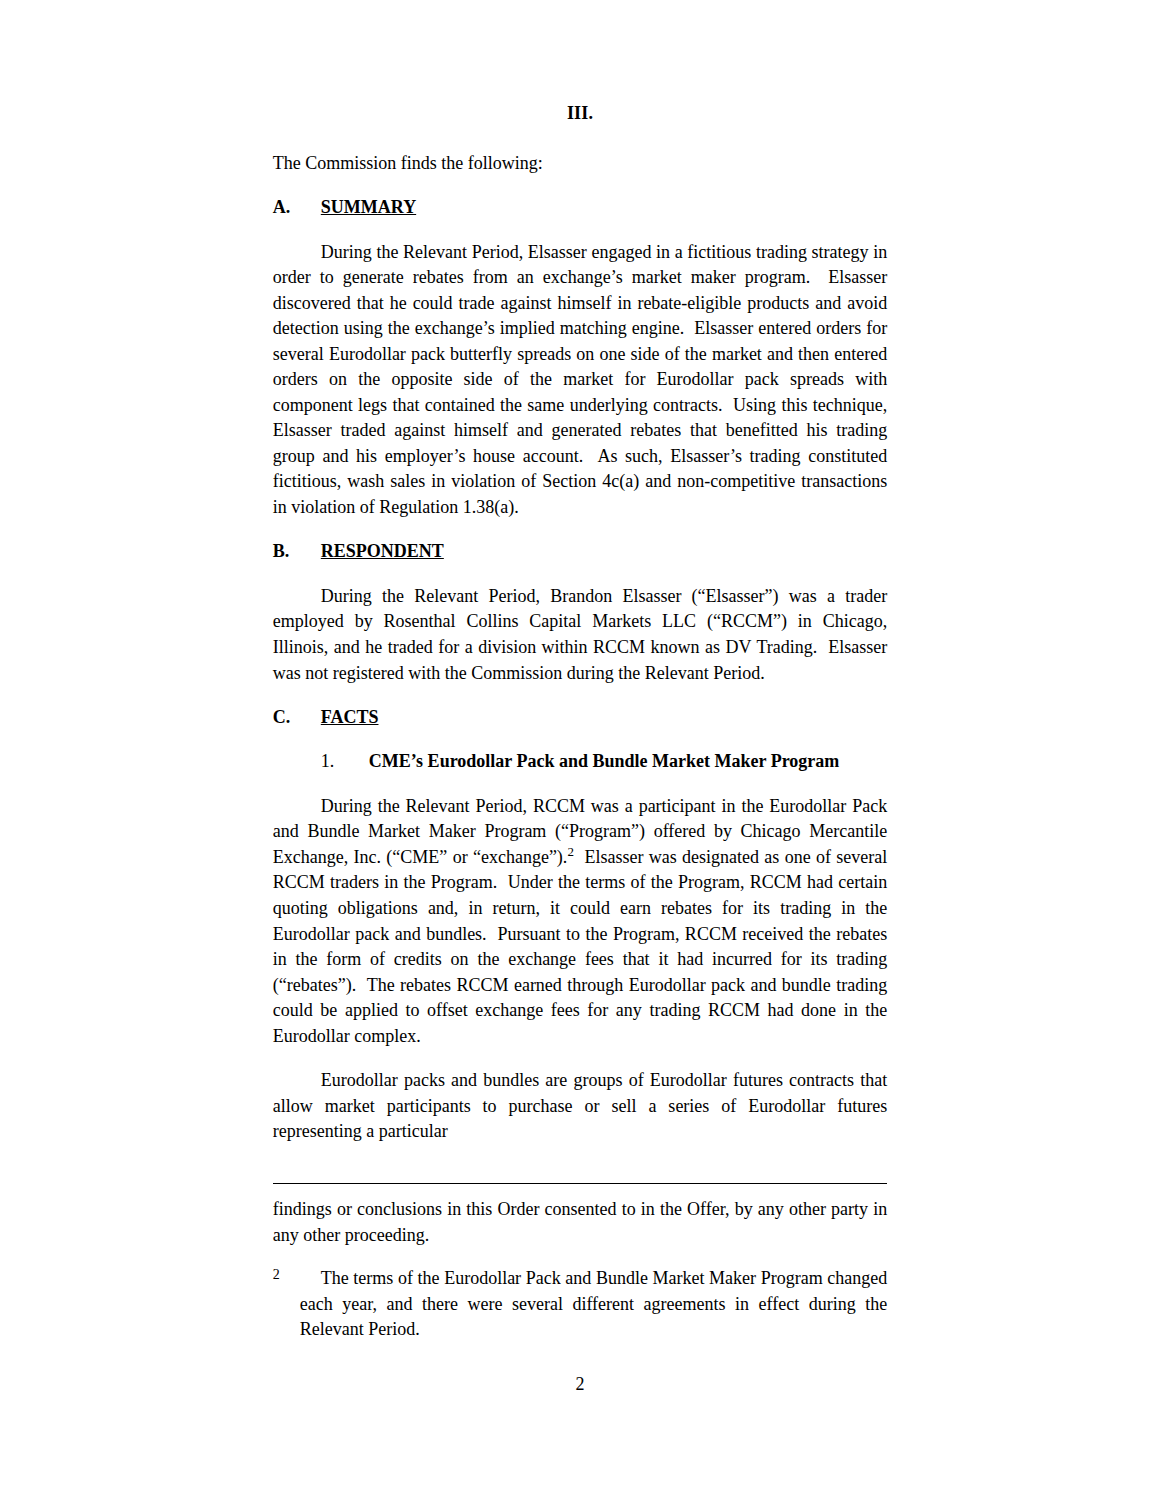III.
The Commission finds the following:
A. SUMMARY
During the Relevant Period, Elsasser engaged in a fictitious trading strategy in order to generate rebates from an exchange’s market maker program. Elsasser discovered that he could trade against himself in rebate-eligible products and avoid detection using the exchange’s implied matching engine. Elsasser entered orders for several Eurodollar pack butterfly spreads on one side of the market and then entered orders on the opposite side of the market for Eurodollar pack spreads with component legs that contained the same underlying contracts. Using this technique, Elsasser traded against himself and generated rebates that benefitted his trading group and his employer’s house account. As such, Elsasser’s trading constituted fictitious, wash sales in violation of Section 4c(a) and non-competitive transactions in violation of Regulation 1.38(a).
B. RESPONDENT
During the Relevant Period, Brandon Elsasser (“Elsasser”) was a trader employed by Rosenthal Collins Capital Markets LLC (“RCCM”) in Chicago, Illinois, and he traded for a division within RCCM known as DV Trading. Elsasser was not registered with the Commission during the Relevant Period.
C. FACTS
1. CME’s Eurodollar Pack and Bundle Market Maker Program
During the Relevant Period, RCCM was a participant in the Eurodollar Pack and Bundle Market Maker Program (“Program”) offered by Chicago Mercantile Exchange, Inc. (“CME” or “exchange”).2 Elsasser was designated as one of several RCCM traders in the Program. Under the terms of the Program, RCCM had certain quoting obligations and, in return, it could earn rebates for its trading in the Eurodollar pack and bundles. Pursuant to the Program, RCCM received the rebates in the form of credits on the exchange fees that it had incurred for its trading (“rebates”). The rebates RCCM earned through Eurodollar pack and bundle trading could be applied to offset exchange fees for any trading RCCM had done in the Eurodollar complex.
Eurodollar packs and bundles are groups of Eurodollar futures contracts that allow market participants to purchase or sell a series of Eurodollar futures representing a particular
findings or conclusions in this Order consented to in the Offer, by any other party in any other proceeding.
2 The terms of the Eurodollar Pack and Bundle Market Maker Program changed each year, and there were several different agreements in effect during the Relevant Period.
2